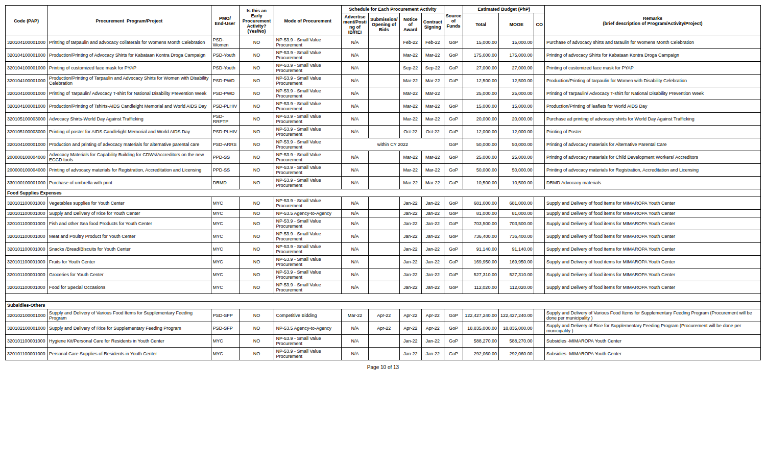| Code (PAP) | Procurement Program/Project | PMO/ End-User | Is this an Early Procurement Activity? (Yes/No) | Mode of Procurement | Schedule for Each Procurement Activity | Source of Funds | Estimated Budget (PhP) | Remarks (brief description of Program/Activity/Project) |
| --- | --- | --- | --- | --- | --- | --- | --- | --- |
| Advertise ment/Posti ng of IB/REI | Submission/ Opening of Bids | Notice of Award | Contract Signing | Total | MOOE | CO |
| 320104100001000 | Printing of tarpaulin and advocacy collaterals for Womens Month Celebration | PSD-Women | NO | NP-53.9 - Small Value Procurement | N/A | | Feb-22 | Feb-22 | GoP | 15,000.00 | 15,000.00 | | Purchase of advocacy shirts and taraulin for Womens Month Celebration |
| 320104100001000 | Production/Printing of Advocacy Shirts for Kabataan Kontra Droga Campaign | PSD-Youth | NO | NP-53.9 - Small Value Procurement | N/A | | Mar-22 | Mar-22 | GoP | 175,000.00 | 175,000.00 | | Printing of advocacy Shirts for Kabataan Kontra Droga Campaign |
| 320104100001000 | Printing of customized face mask for PYAP | PSD-Youth | NO | NP-53.9 - Small Value Procurement | N/A | | Sep-22 | Sep-22 | GoP | 27,000.00 | 27,000.00 | | Printing of customized face mask for PYAP |
| 320104100001000 | Production/Printing of Tarpaulin and Advocacy Shirts for Women with Disability Celebration | PSD-PWD | NO | NP-53.9 - Small Value Procurement | N/A | | Mar-22 | Mar-22 | GoP | 12,500.00 | 12,500.00 | | Production/Printing of tarpaulin for Women with Disability Celebration |
| 320104100001000 | Printing of Tarpaulin/ Advocacy T-shirt for National Disability Prevention Week | PSD-PWD | NO | NP-53.9 - Small Value Procurement | N/A | | Mar-22 | Mar-22 | | 25,000.00 | 25,000.00 | | Printing of Tarpaulin/ Advocacy T-shirt for National Disability Prevention Week |
| 320104100001000 | Production/Printing of Tshirts-AIDS Candleight Memorial and World AIDS Day | PSD-PLHIV | NO | NP-53.9 - Small Value Procurement | N/A | | Mar-22 | Mar-22 | GoP | 15,000.00 | 15,000.00 | | Production/Printing of leaflets for World AIDS Day |
| 320105100003000 | Advocacy Shirts-World Day Against Trafficking | PSD-RRPTP | NO | NP-53.9 - Small Value Procurement | N/A | | Mar-22 | Mar-22 | GoP | 20,000.00 | 20,000.00 | | Purchase ad printing of advocacy shirts for World Day Against Trafficking |
| 320105100003000 | Printing of poster for AIDS Candlelight Memorial and World AIDS Day | PSD-PLHIV | NO | NP-53.9 - Small Value Procurement | N/A | | Oct-22 | Oct-22 | GoP | 12,000.00 | 12,000.00 | | Printing of Poster |
| 320104100001000 | Production and printing of advocacy materials for alternative parental care | PSD-ARRS | NO | NP-53.9 - Small Value Procurement | within CY 2022 | GoP | 50,000.00 | 50,000.00 | | Printing of advocacy materials for Alternative Parental Care |
| 200000100004000 | Advocacy Materials for Capability Building for CDWs/Accreditors on the new ECCD tools | PPD-SS | NO | NP-53.9 - Small Value Procurement | N/A | | Mar-22 | Mar-22 | GoP | 25,000.00 | 25,000.00 | | Printing of advocacy materials for Child Development Workers/ Accreditors |
| 200000100004000 | Printing of advocacy materials for Registration, Accreditation and Licensing | PPD-SS | NO | NP-53.9 - Small Value Procurement | N/A | | Mar-22 | Mar-22 | GoP | 50,000.00 | 50,000.00 | | Printing of advocacy materials for Registration, Accreditation and Licensing |
| 330100100001000 | Purchase of umbrella with print | DRMD | NO | NP-53.9 - Small Value Procurement | N/A | | Mar-22 | Mar-22 | GoP | 10,500.00 | 10,500.00 | | DRMD Advocacy materials |
| Food Supplies Expenses |
| 320101100001000 | Vegetables supplies for Youth Center | MYC | NO | NP-53.9 - Small Value Procurement | N/A | | Jan-22 | Jan-22 | GoP | 681,000.00 | 681,000.00 | | Supply and Delivery of food items for MIMAROPA Youth Center |
| 320101100001000 | Supply and Delivery of Rice for Youth Center | MYC | NO | NP-53.5 Agency-to-Agency | N/A | | Jan-22 | Jan-22 | GoP | 81,000.00 | 81,000.00 | | Supply and Delivery of food items for MIMAROPA Youth Center |
| 320101100001000 | Fish and other Sea food Products for Youth Center | MYC | NO | NP-53.9 - Small Value Procurement | N/A | | Jan-22 | Jan-22 | GoP | 703,500.00 | 703,500.00 | | Supply and Delivery of food items for MIMAROPA Youth Center |
| 320101100001000 | Meat and Poultry Product for Youth Center | MYC | NO | NP-53.9 - Small Value Procurement | N/A | | Jan-22 | Jan-22 | GoP | 736,400.00 | 736,400.00 | | Supply and Delivery of food items for MIMAROPA Youth Center |
| 320101100001000 | Snacks /Bread/Biscuits for Youth Center | MYC | NO | NP-53.9 - Small Value Procurement | N/A | | Jan-22 | Jan-22 | GoP | 91,140.00 | 91,140.00 | | Supply and Delivery of food items for MIMAROPA Youth Center |
| 320101100001000 | Fruits for Youth Center | MYC | NO | NP-53.9 - Small Value Procurement | N/A | | Jan-22 | Jan-22 | GoP | 169,950.00 | 169,950.00 | | Supply and Delivery of food items for MIMAROPA Youth Center |
| 320101100001000 | Groceries for Youth Center | MYC | NO | NP-53.9 - Small Value Procurement | N/A | | Jan-22 | Jan-22 | GoP | 527,310.00 | 527,310.00 | | Supply and Delivery of food items for MIMAROPA Youth Center |
| 320101100001000 | Food for Special Occasions | MYC | NO | NP-53.9 - Small Value Procurement | N/A | | Jan-22 | Jan-22 | GoP | 112,020.00 | 112,020.00 | | Supply and Delivery of food items for MIMAROPA Youth Center |
| Subsidies-Others |
| 320102100001000 | Supply and Delivery of Various Food Items for Supplementary Feeding Program | PSD-SFP | NO | Competitive Bidding | Mar-22 | Apr-22 | Apr-22 | Apr-22 | GoP | 122,427,240.00 | 122,427,240.00 | | Supply and Delivery of Various Food Items for Supplementary Feeding Program (Procurement will be done per municipality ) |
| 320102100001000 | Supply and Delivery of Rice for Supplementary Feeding Program | PSD-SFP | NO | NP-53.5 Agency-to-Agency | N/A | Apr-22 | Apr-22 | Apr-22 | GoP | 18,835,000.00 | 18,835,000.00 | | Supply and Delivery of Rice for Supplementary Feeding Program (Procurement will be done per municipality ) |
| 320101100001000 | Hygiene Kit/Personal Care for Residents in Youth Center | MYC | NO | NP-53.9 - Small Value Procurement | N/A | | Jan-22 | Jan-22 | GoP | 588,270.00 | 588,270.00 | | Subsidies -MIMAROPA Youth Center |
| 320101100001000 | Personal Care Supplies of Residents in Youth Center | MYC | NO | NP-53.9 - Small Value Procurement | N/A | | Jan-22 | Jan-22 | GoP | 292,060.00 | 292,060.00 | | Subsidies -MIMAROPA Youth Center |
Page 10 of 13